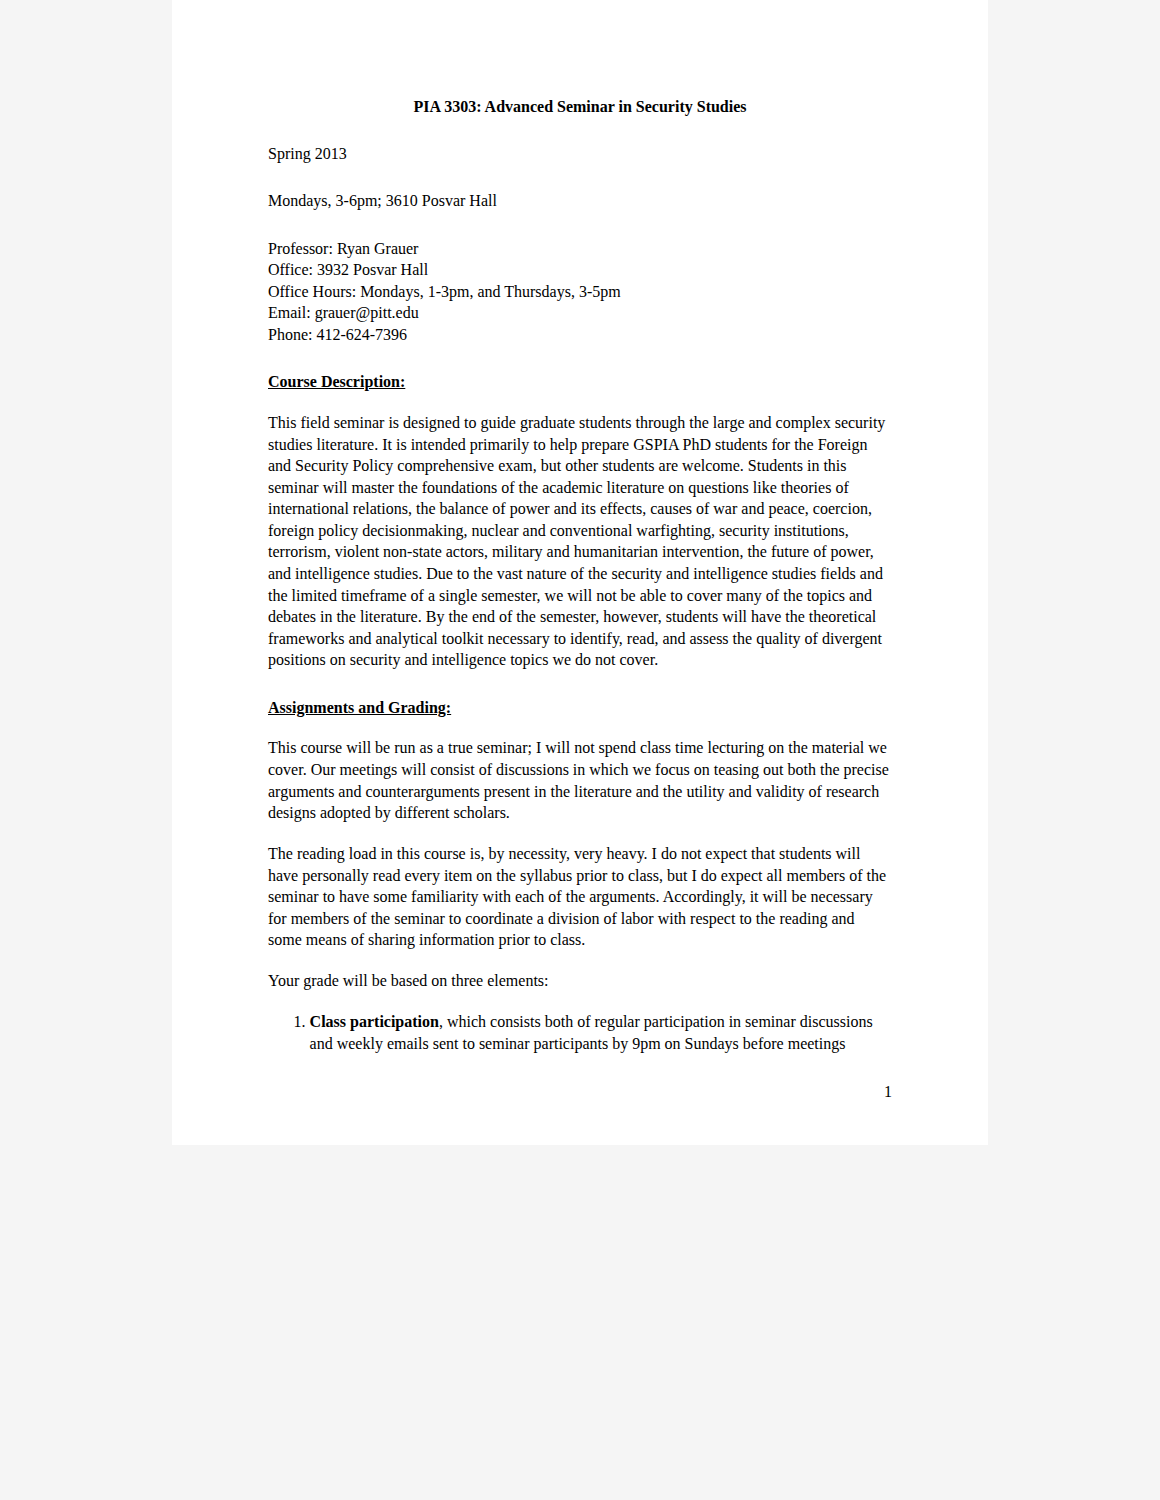PIA 3303: Advanced Seminar in Security Studies
Spring 2013
Mondays, 3-6pm; 3610 Posvar Hall
Professor: Ryan Grauer
Office: 3932 Posvar Hall
Office Hours: Mondays, 1-3pm, and Thursdays, 3-5pm
Email: grauer@pitt.edu
Phone: 412-624-7396
Course Description:
This field seminar is designed to guide graduate students through the large and complex security studies literature. It is intended primarily to help prepare GSPIA PhD students for the Foreign and Security Policy comprehensive exam, but other students are welcome. Students in this seminar will master the foundations of the academic literature on questions like theories of international relations, the balance of power and its effects, causes of war and peace, coercion, foreign policy decisionmaking, nuclear and conventional warfighting, security institutions, terrorism, violent non-state actors, military and humanitarian intervention, the future of power, and intelligence studies. Due to the vast nature of the security and intelligence studies fields and the limited timeframe of a single semester, we will not be able to cover many of the topics and debates in the literature. By the end of the semester, however, students will have the theoretical frameworks and analytical toolkit necessary to identify, read, and assess the quality of divergent positions on security and intelligence topics we do not cover.
Assignments and Grading:
This course will be run as a true seminar; I will not spend class time lecturing on the material we cover. Our meetings will consist of discussions in which we focus on teasing out both the precise arguments and counterarguments present in the literature and the utility and validity of research designs adopted by different scholars.
The reading load in this course is, by necessity, very heavy. I do not expect that students will have personally read every item on the syllabus prior to class, but I do expect all members of the seminar to have some familiarity with each of the arguments. Accordingly, it will be necessary for members of the seminar to coordinate a division of labor with respect to the reading and some means of sharing information prior to class.
Your grade will be based on three elements:
Class participation, which consists both of regular participation in seminar discussions and weekly emails sent to seminar participants by 9pm on Sundays before meetings
1